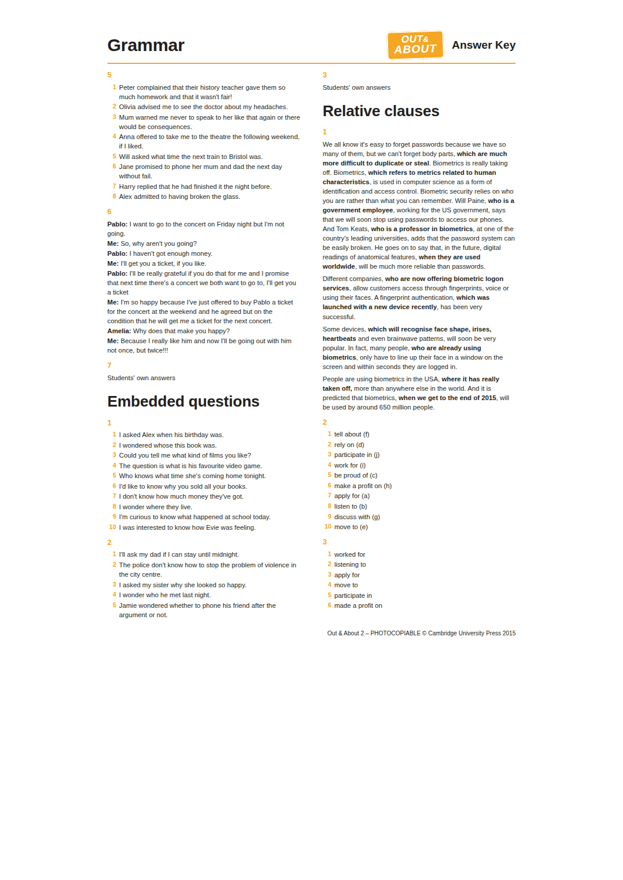Grammar
OUT&ABOUT
Answer Key
5
Peter complained that their history teacher gave them so much homework and that it wasn't fair!
Olivia advised me to see the doctor about my headaches.
Mum warned me never to speak to her like that again or there would be consequences.
Anna offered to take me to the theatre the following weekend, if I liked.
Will asked what time the next train to Bristol was.
Jane promised to phone her mum and dad the next day without fail.
Harry replied that he had finished it the night before.
Alex admitted to having broken the glass.
6
Pablo: I want to go to the concert on Friday night but I'm not going.
Me: So, why aren't you going?
Pablo: I haven't got enough money.
Me: I'll get you a ticket, if you like.
Pablo: I'll be really grateful if you do that for me and I promise that next time there's a concert we both want to go to, I'll get you a ticket
Me: I'm so happy because I've just offered to buy Pablo a ticket for the concert at the weekend and he agreed but on the condition that he will get me a ticket for the next concert.
Amelia: Why does that make you happy?
Me: Because I really like him and now I'll be going out with him not once, but twice!!!
7
Students' own answers
Embedded questions
1
I asked Alex when his birthday was.
I wondered whose this book was.
Could you tell me what kind of films you like?
The question is what is his favourite video game.
Who knows what time she's coming home tonight.
I'd like to know why you sold all your books.
I don't know how much money they've got.
I wonder where they live.
I'm curious to know what happened at school today.
I was interested to know how Evie was feeling.
2
I'll ask my dad if I can stay until midnight.
The police don't know how to stop the problem of violence in the city centre.
I asked my sister why she looked so happy.
I wonder who he met last night.
Jamie wondered whether to phone his friend after the argument or not.
3
Students' own answers
Relative clauses
1
We all know it's easy to forget passwords because we have so many of them, but we can't forget body parts, which are much more difficult to duplicate or steal. Biometrics is really taking off. Biometrics, which refers to metrics related to human characteristics, is used in computer science as a form of identification and access control. Biometric security relies on who you are rather than what you can remember. Will Paine, who is a government employee, working for the US government, says that we will soon stop using passwords to access our phones. And Tom Keats, who is a professor in biometrics, at one of the country's leading universities, adds that the password system can be easily broken. He goes on to say that, in the future, digital readings of anatomical features, when they are used worldwide, will be much more reliable than passwords.
Different companies, who are now offering biometric logon services, allow customers access through fingerprints, voice or using their faces. A fingerprint authentication, which was launched with a new device recently, has been very successful.
Some devices, which will recognise face shape, irises, heartbeats and even brainwave patterns, will soon be very popular. In fact, many people, who are already using biometrics, only have to line up their face in a window on the screen and within seconds they are logged in.
People are using biometrics in the USA, where it has really taken off, more than anywhere else in the world. And it is predicted that biometrics, when we get to the end of 2015, will be used by around 650 million people.
2
tell about (f)
rely on (d)
participate in (j)
work for (i)
be proud of (c)
make a profit on (h)
apply for (a)
listen to (b)
discuss with (g)
move to (e)
3
worked for
listening to
apply for
move to
participate in
made a profit on
Out & About 2 – PHOTOCOPIABLE © Cambridge University Press 2015